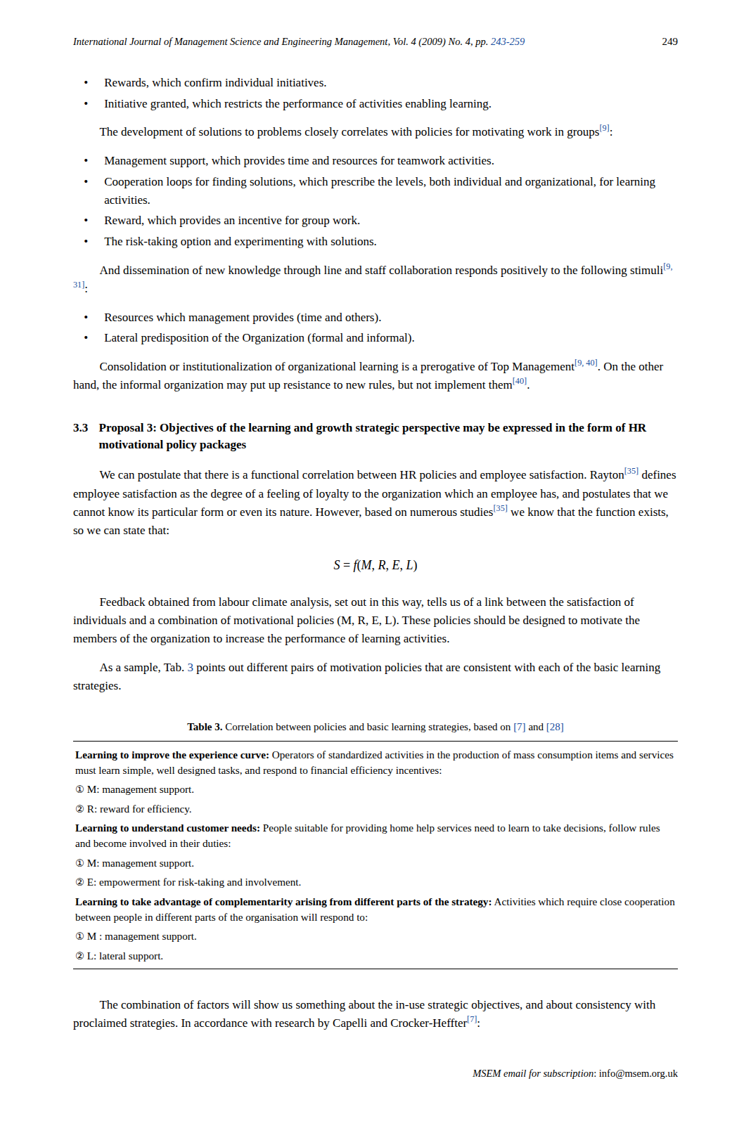International Journal of Management Science and Engineering Management, Vol. 4 (2009) No. 4, pp. 243-259
249
Rewards, which confirm individual initiatives.
Initiative granted, which restricts the performance of activities enabling learning.
The development of solutions to problems closely correlates with policies for motivating work in groups[9]:
Management support, which provides time and resources for teamwork activities.
Cooperation loops for finding solutions, which prescribe the levels, both individual and organizational, for learning activities.
Reward, which provides an incentive for group work.
The risk-taking option and experimenting with solutions.
And dissemination of new knowledge through line and staff collaboration responds positively to the following stimuli[9, 31]:
Resources which management provides (time and others).
Lateral predisposition of the Organization (formal and informal).
Consolidation or institutionalization of organizational learning is a prerogative of Top Management[9, 40]. On the other hand, the informal organization may put up resistance to new rules, but not implement them[40].
3.3 Proposal 3: Objectives of the learning and growth strategic perspective may be expressed in the form of HR motivational policy packages
We can postulate that there is a functional correlation between HR policies and employee satisfaction. Rayton[35] defines employee satisfaction as the degree of a feeling of loyalty to the organization which an employee has, and postulates that we cannot know its particular form or even its nature. However, based on numerous studies[35] we know that the function exists, so we can state that:
S = f(M, R, E, L)
Feedback obtained from labour climate analysis, set out in this way, tells us of a link between the satisfaction of individuals and a combination of motivational policies (M, R, E, L). These policies should be designed to motivate the members of the organization to increase the performance of learning activities.
As a sample, Tab. 3 points out different pairs of motivation policies that are consistent with each of the basic learning strategies.
Table 3. Correlation between policies and basic learning strategies, based on [7] and [28]
| Learning to improve the experience curve: Operators of standardized activities in the production of mass consumption items and services must learn simple, well designed tasks, and respond to financial efficiency incentives: |
| ① M: management support. |
| ② R: reward for efficiency. |
| Learning to understand customer needs: People suitable for providing home help services need to learn to take decisions, follow rules and become involved in their duties: |
| ① M: management support. |
| ② E: empowerment for risk-taking and involvement. |
| Learning to take advantage of complementarity arising from different parts of the strategy: Activities which require close cooperation between people in different parts of the organisation will respond to: |
| ① M : management support. |
| ② L: lateral support. |
The combination of factors will show us something about the in-use strategic objectives, and about consistency with proclaimed strategies. In accordance with research by Capelli and Crocker-Heffter[7]:
MSEM email for subscription: info@msem.org.uk